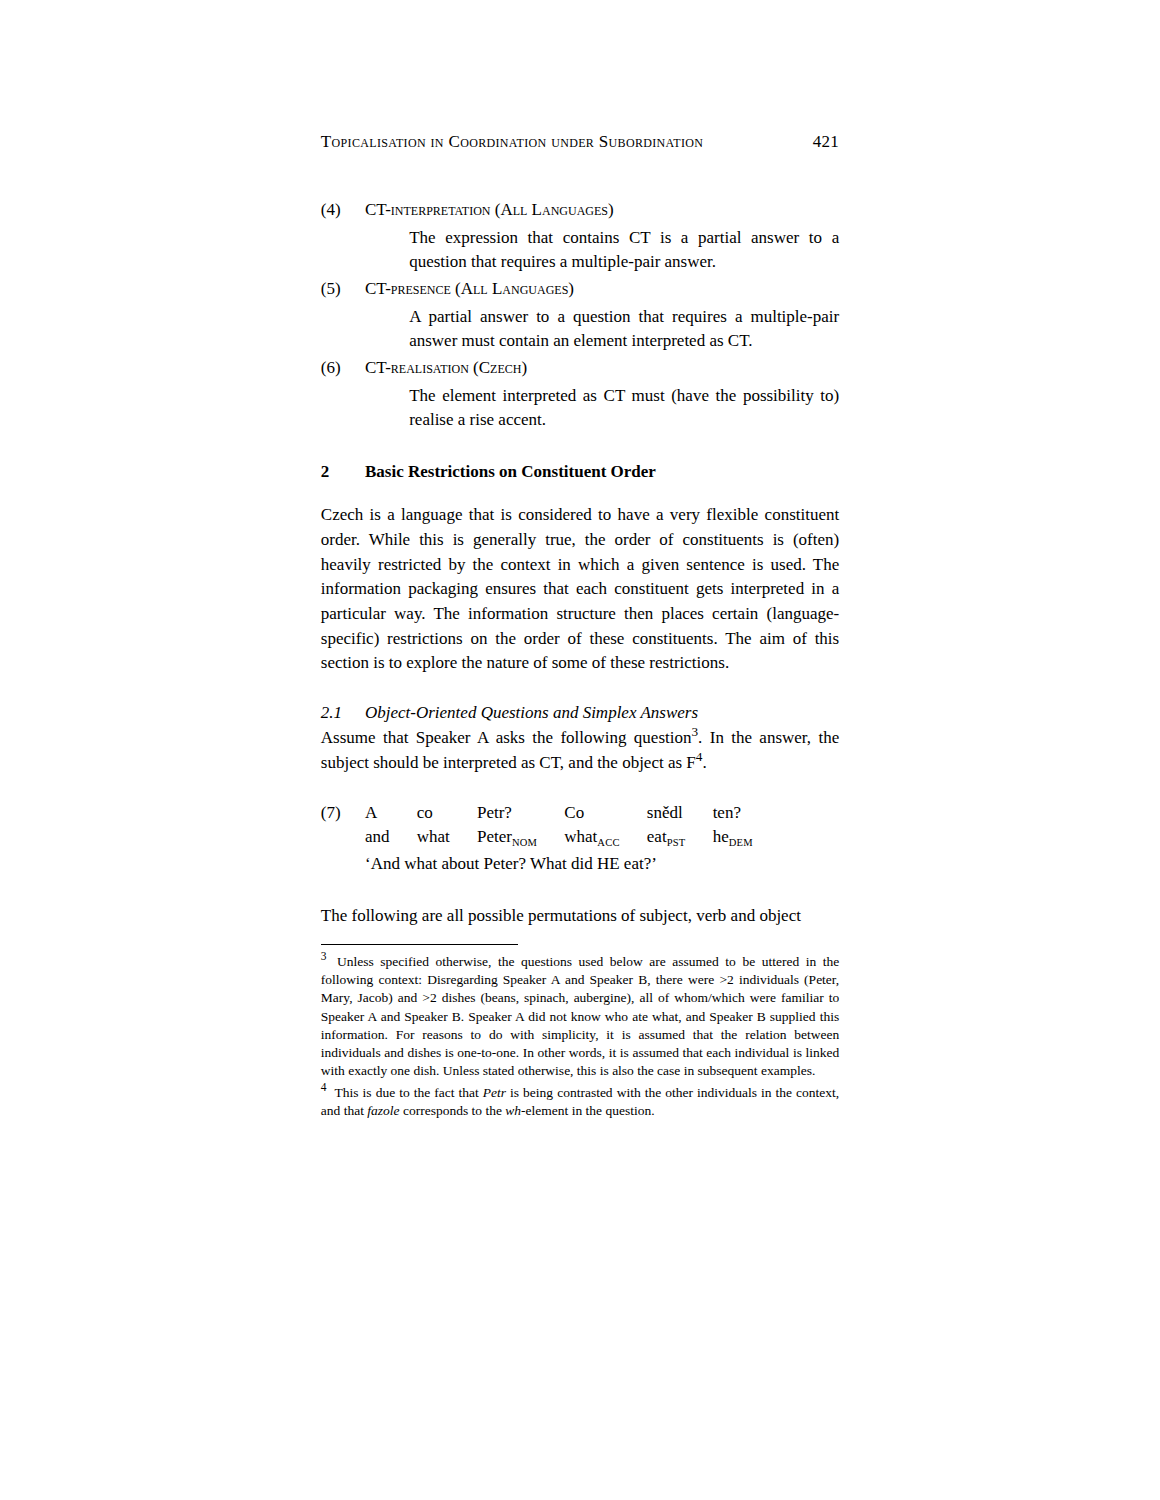Topicalisation in Coordination under Subordination 421
(4) CT-interpretation (All Languages)
The expression that contains CT is a partial answer to a question that requires a multiple-pair answer.
(5) CT-presence (All Languages)
A partial answer to a question that requires a multiple-pair answer must contain an element interpreted as CT.
(6) CT-realisation (Czech)
The element interpreted as CT must (have the possibility to) realise a rise accent.
2 Basic Restrictions on Constituent Order
Czech is a language that is considered to have a very flexible constituent order. While this is generally true, the order of constituents is (often) heavily restricted by the context in which a given sentence is used. The information packaging ensures that each constituent gets interpreted in a particular way. The information structure then places certain (language-specific) restrictions on the order of these constituents. The aim of this section is to explore the nature of some of these restrictions.
2.1 Object-Oriented Questions and Simplex Answers
Assume that Speaker A asks the following question3. In the answer, the subject should be interpreted as CT, and the object as F4.
(7)
| A | co | Petr? | Co | snědl | ten? |
| and | what | Peter NOM | what ACC | eat PST | he DEM |
‘And what about Peter? What did HE eat?’
The following are all possible permutations of subject, verb and object
3 Unless specified otherwise, the questions used below are assumed to be uttered in the following context: Disregarding Speaker A and Speaker B, there were >2 individuals (Peter, Mary, Jacob) and >2 dishes (beans, spinach, aubergine), all of whom/which were familiar to Speaker A and Speaker B. Speaker A did not know who ate what, and Speaker B supplied this information. For reasons to do with simplicity, it is assumed that the relation between individuals and dishes is one-to-one. In other words, it is assumed that each individual is linked with exactly one dish. Unless stated otherwise, this is also the case in subsequent examples.
4 This is due to the fact that Petr is being contrasted with the other individuals in the context, and that fazole corresponds to the wh-element in the question.